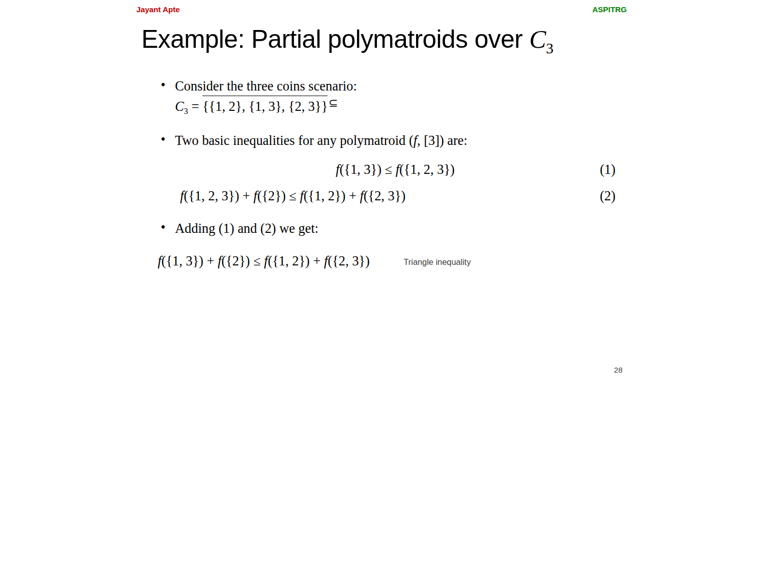Jayant Apte ASPITRG
Example: Partial polymatroids over C3
Consider the three coins scenario:
C3 = {{1, 2}, {1, 3}, {2, 3}}⊆
Two basic inequalities for any polymatroid (f, [3]) are:
f({1, 3}) ≤ f({1, 2, 3}) (1)
f({1, 2, 3}) + f({2}) ≤ f({1, 2}) + f({2, 3}) (2)
Adding (1) and (2) we get:
f({1, 3}) + f({2}) ≤ f({1, 2}) + f({2, 3}) Triangle inequality
28